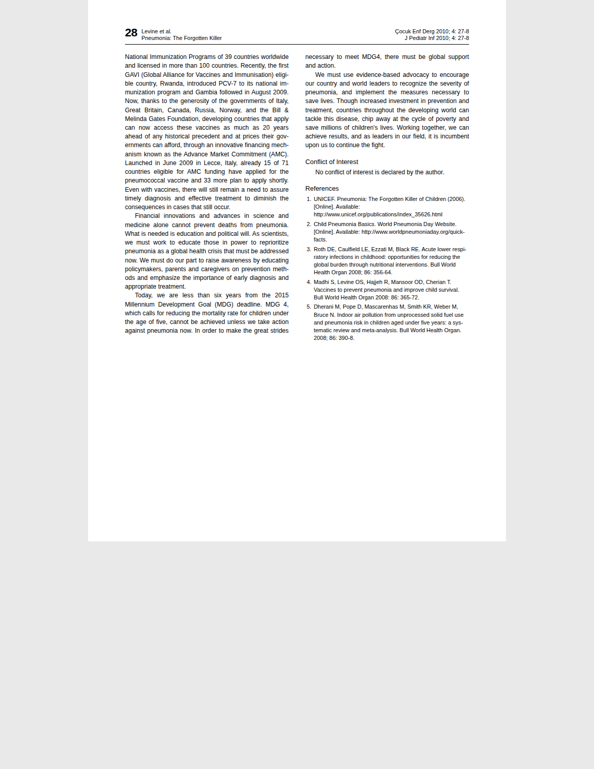28
Levine et al.
Pneumonia: The Forgotten Killer
Çocuk Enf Derg 2010; 4: 27-8
J Pediatr Inf 2010; 4: 27-8
National Immunization Programs of 39 countries worldwide and licensed in more than 100 countries. Recently, the first GAVI (Global Alliance for Vaccines and Immunisation) eligible country, Rwanda, introduced PCV-7 to its national immunization program and Gambia followed in August 2009. Now, thanks to the generosity of the governments of Italy, Great Britain, Canada, Russia, Norway, and the Bill & Melinda Gates Foundation, developing countries that apply can now access these vaccines as much as 20 years ahead of any historical precedent and at prices their governments can afford, through an innovative financing mechanism known as the Advance Market Commitment (AMC). Launched in June 2009 in Lecce, Italy, already 15 of 71 countries eligible for AMC funding have applied for the pneumococcal vaccine and 33 more plan to apply shortly. Even with vaccines, there will still remain a need to assure timely diagnosis and effective treatment to diminish the consequences in cases that still occur.
Financial innovations and advances in science and medicine alone cannot prevent deaths from pneumonia. What is needed is education and political will. As scientists, we must work to educate those in power to reprioritize pneumonia as a global health crisis that must be addressed now. We must do our part to raise awareness by educating policymakers, parents and caregivers on prevention methods and emphasize the importance of early diagnosis and appropriate treatment.
Today, we are less than six years from the 2015 Millennium Development Goal (MDG) deadline. MDG 4, which calls for reducing the mortality rate for children under the age of five, cannot be achieved unless we take action against pneumonia now. In order to make the great strides necessary to meet MDG4, there must be global support and action.
We must use evidence-based advocacy to encourage our country and world leaders to recognize the severity of pneumonia, and implement the measures necessary to save lives. Though increased investment in prevention and treatment, countries throughout the developing world can tackle this disease, chip away at the cycle of poverty and save millions of children's lives. Working together, we can achieve results, and as leaders in our field, it is incumbent upon us to continue the fight.
Conflict of Interest
No conflict of interest is declared by the author.
References
UNICEF. Pneumonia: The Forgotten Killer of Children (2006). [Online]. Available: http://www.unicef.org/publications/index_35626.html
Child Pneumonia Basics. World Pneumonia Day Website. [Online]. Available: http://www.worldpneumoniaday.org/quick-facts.
Roth DE, Caulfield LE, Ezzati M, Black RE. Acute lower respiratory infections in childhood: opportunities for reducing the global burden through nutritional interventions. Bull World Health Organ 2008; 86: 356-64.
Madhi S, Levine OS, Hajjeh R, Mansoor OD, Cherian T. Vaccines to prevent pneumonia and improve child survival. Bull World Health Organ 2008: 86: 365-72.
Dherani M, Pope D, Mascarenhas M, Smith KR, Weber M, Bruce N. Indoor air pollution from unprocessed solid fuel use and pneumonia risk in children aged under five years: a systematic review and meta-analysis. Bull World Health Organ. 2008; 86: 390-8.